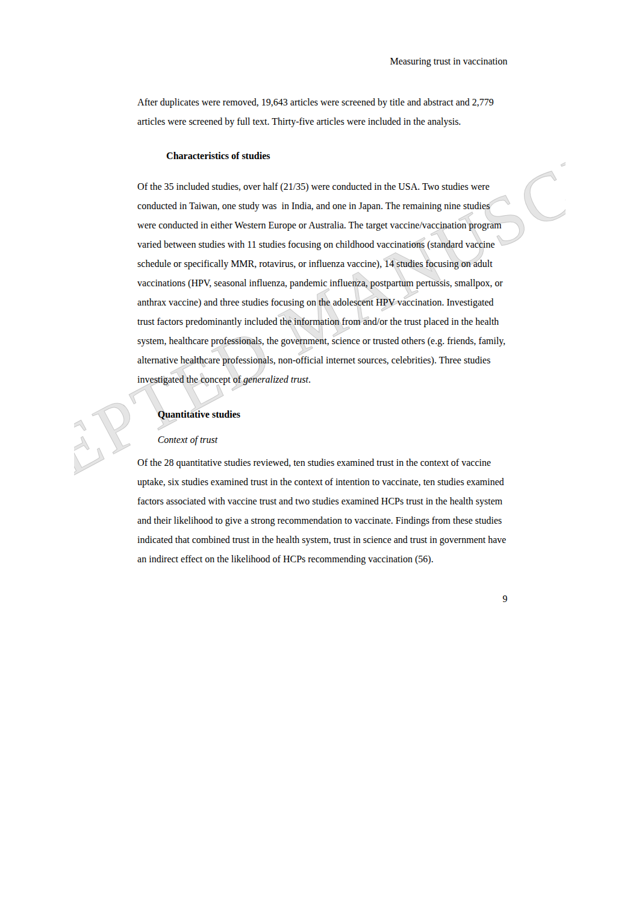ACCEPTED MANUSCRIPT
Measuring trust in vaccination
After duplicates were removed, 19,643 articles were screened by title and abstract and 2,779 articles were screened by full text. Thirty-five articles were included in the analysis.
Characteristics of studies
Of the 35 included studies, over half (21/35) were conducted in the USA. Two studies were conducted in Taiwan, one study was in India, and one in Japan. The remaining nine studies were conducted in either Western Europe or Australia. The target vaccine/vaccination program varied between studies with 11 studies focusing on childhood vaccinations (standard vaccine schedule or specifically MMR, rotavirus, or influenza vaccine), 14 studies focusing on adult vaccinations (HPV, seasonal influenza, pandemic influenza, postpartum pertussis, smallpox, or anthrax vaccine) and three studies focusing on the adolescent HPV vaccination. Investigated trust factors predominantly included the information from and/or the trust placed in the health system, healthcare professionals, the government, science or trusted others (e.g. friends, family, alternative healthcare professionals, non-official internet sources, celebrities). Three studies investigated the concept of generalized trust.
Quantitative studies
Context of trust
Of the 28 quantitative studies reviewed, ten studies examined trust in the context of vaccine uptake, six studies examined trust in the context of intention to vaccinate, ten studies examined factors associated with vaccine trust and two studies examined HCPs trust in the health system and their likelihood to give a strong recommendation to vaccinate. Findings from these studies indicated that combined trust in the health system, trust in science and trust in government have an indirect effect on the likelihood of HCPs recommending vaccination (56).
9